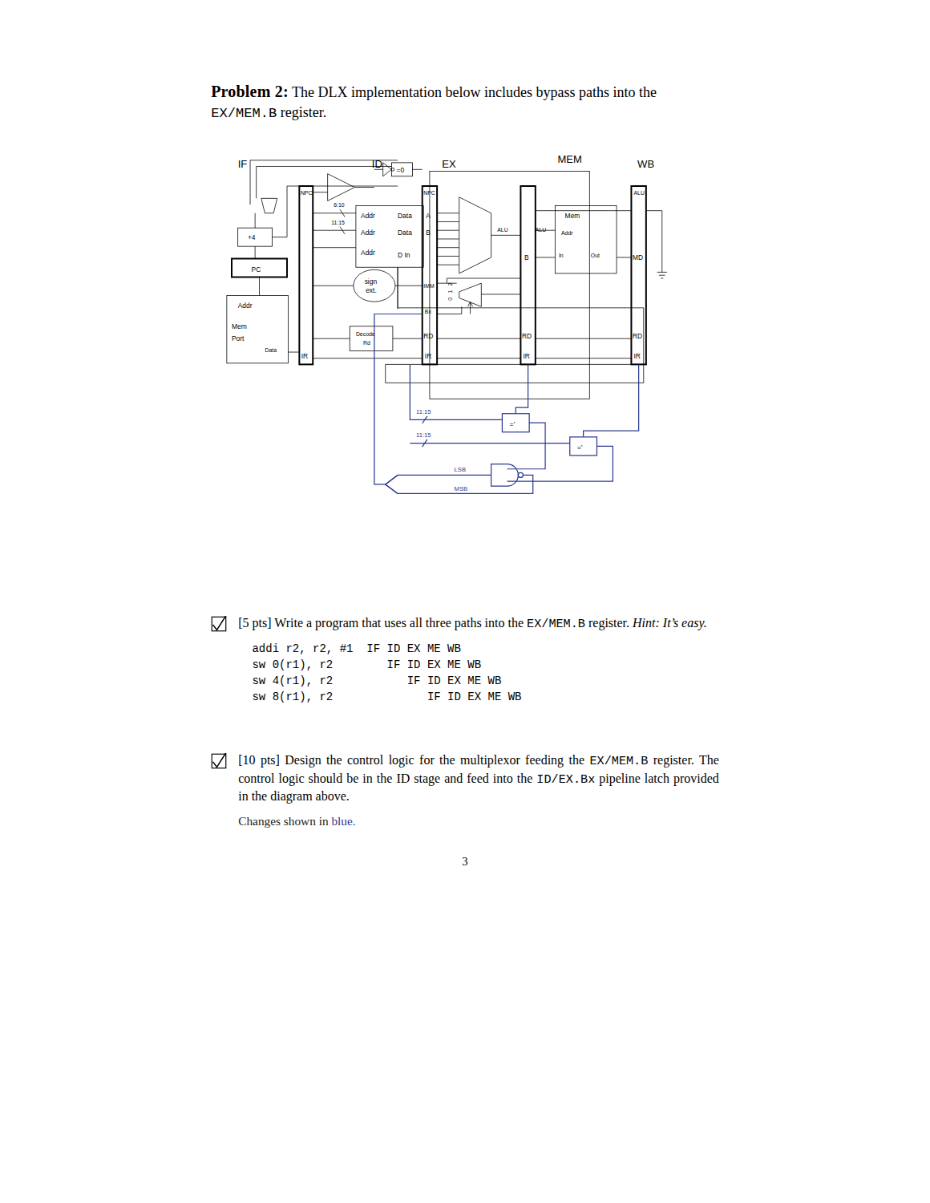Problem 2: The DLX implementation below includes bypass paths into the EX/MEM.B register.
IF ID EX MEM WB +4 PC Addr Mem Port Data NPC IR =0 Addr Data Addr Data Addr D In 6:10 11:15 sign ext. Decode Rd NPC A B IMM Bx RD IR ALU 2 1 0 ALU B RD IR Mem Addr In Out ALU MD RD IR =’ =’ 11:15 11:15 LSB MSB
[5 pts] Write a program that uses all three paths into the EX/MEM.B register. Hint: It’s easy.
addi r2, r2, #1  IF ID EX ME WB
sw 0(r1), r2        IF ID EX ME WB
sw 4(r1), r2           IF ID EX ME WB
sw 8(r1), r2              IF ID EX ME WB
[10 pts] Design the control logic for the multiplexor feeding the EX/MEM.B register. The control logic should be in the ID stage and feed into the ID/EX.Bx pipeline latch provided in the diagram above.
Changes shown in blue.
3